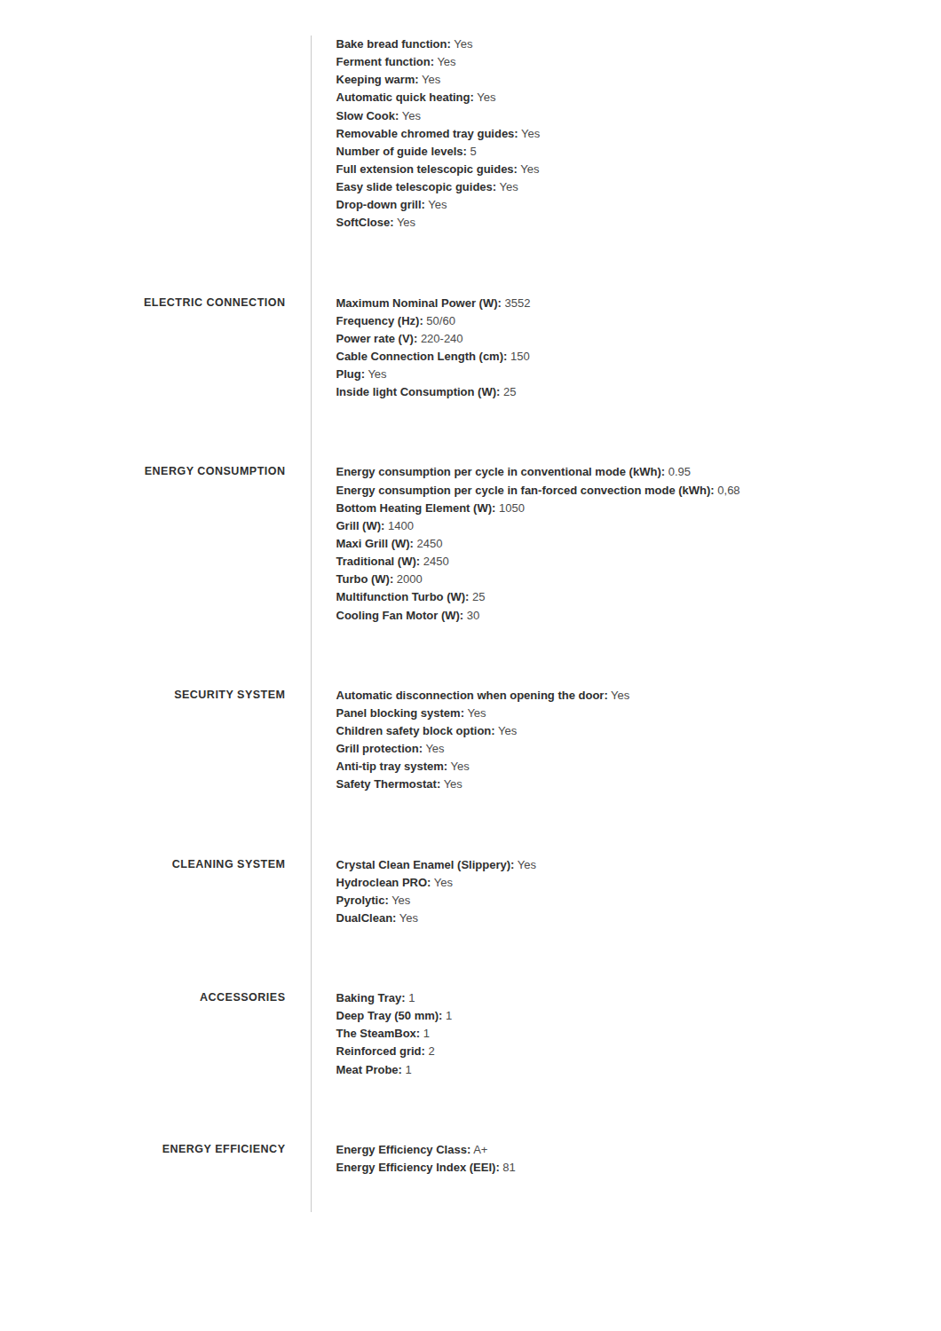| | Bake bread function: Yes Ferment function: Yes Keeping warm: Yes Automatic quick heating: Yes Slow Cook: Yes Removable chromed tray guides: Yes Number of guide levels: 5 Full extension telescopic guides: Yes Easy slide telescopic guides: Yes Drop-down grill: Yes SoftClose: Yes |
| ELECTRIC CONNECTION | Maximum Nominal Power (W): 3552 Frequency (Hz): 50/60 Power rate (V): 220-240 Cable Connection Length (cm): 150 Plug: Yes Inside light Consumption (W): 25 |
| ENERGY CONSUMPTION | Energy consumption per cycle in conventional mode (kWh): 0.95 Energy consumption per cycle in fan-forced convection mode (kWh): 0,68 Bottom Heating Element (W): 1050 Grill (W): 1400 Maxi Grill (W): 2450 Traditional (W): 2450 Turbo (W): 2000 Multifunction Turbo (W): 25 Cooling Fan Motor (W): 30 |
| SECURITY SYSTEM | Automatic disconnection when opening the door: Yes Panel blocking system: Yes Children safety block option: Yes Grill protection: Yes Anti-tip tray system: Yes Safety Thermostat: Yes |
| CLEANING SYSTEM | Crystal Clean Enamel (Slippery): Yes Hydroclean PRO: Yes Pyrolytic: Yes DualClean: Yes |
| ACCESSORIES | Baking Tray: 1 Deep Tray (50 mm): 1 The SteamBox: 1 Reinforced grid: 2 Meat Probe: 1 |
| ENERGY EFFICIENCY | Energy Efficiency Class: A+ Energy Efficiency Index (EEI): 81 |